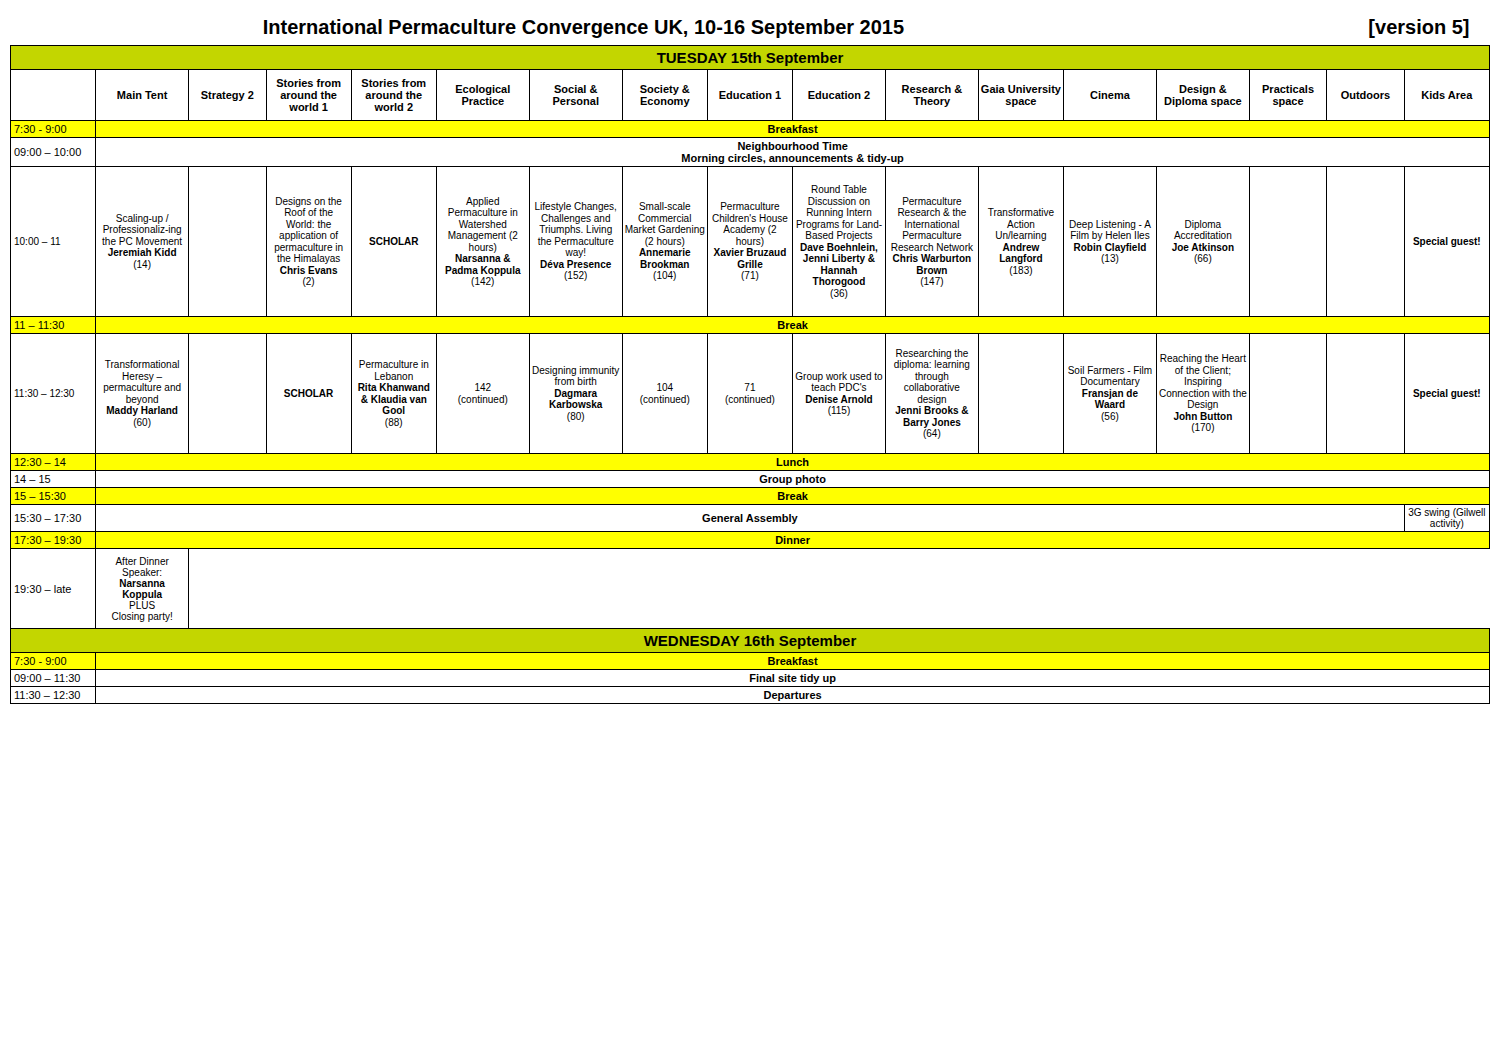| International Permaculture Convergence UK, 10-16 September 2015 | [version 5] |
| TUESDAY 15th September |
| | Main Tent | Strategy 2 | Stories from around the world 1 | Stories from around the world 2 | Ecological Practice | Social & Personal | Society & Economy | Education 1 | Education 2 | Research & Theory | Gaia University space | Cinema | Design & Diploma space | Practicals space | Outdoors | Kids Area |
| 7:30 - 9:00 | Breakfast |
| 09:00 – 10:00 | Neighbourhood Time Morning circles, announcements & tidy-up |
| 10:00 – 11 | Scaling-up / Professionaliz-ing the PC Movement Jeremiah Kidd (14) | | Designs on the Roof of the World: the application of permaculture in the Himalayas Chris Evans (2) | SCHOLAR | Applied Permaculture in Watershed Management (2 hours) Narsanna & Padma Koppula (142) | Lifestyle Changes, Challenges and Triumphs. Living the Permaculture way! Déva Presence (152) | Small-scale Commercial Market Gardening (2 hours) Annemarie Brookman (104) | Permaculture Children's House Academy (2 hours) Xavier Bruzaud Grille (71) | Round Table Discussion on Running Intern Programs for Land-Based Projects Dave Boehnlein, Jenni Liberty & Hannah Thorogood (36) | Permaculture Research & the International Permaculture Research Network Chris Warburton Brown (147) | Transformative Action Un/learning Andrew Langford (183) | Deep Listening - A Film by Helen Iles Robin Clayfield (13) | Diploma Accreditation Joe Atkinson (66) | | | Special guest! |
| 11 – 11:30 | Break |
| 11:30 – 12:30 | Transformational Heresy – permaculture and beyond Maddy Harland (60) | | SCHOLAR | Permaculture in Lebanon Rita Khanwand & Klaudia van Gool (88) | 142 (continued) | Designing immunity from birth Dagmara Karbowska (80) | 104 (continued) | 71 (continued) | Group work used to teach PDC's Denise Arnold (115) | Researching the diploma: learning through collaborative design Jenni Brooks & Barry Jones (64) | | Soil Farmers - Film Documentary Fransjan de Waard (56) | Reaching the Heart of the Client; Inspiring Connection with the Design John Button (170) | | | Special guest! |
| 12:30 – 14 | Lunch |
| 14 – 15 | Group photo |
| 15 – 15:30 | Break |
| 15:30 – 17:30 | General Assembly | 3G swing (Gilwell activity) |
| 17:30 – 19:30 | Dinner |
| 19:30 – late | After Dinner Speaker: Narsanna Koppula PLUS Closing party! | | | | | | | | | | | | | | | |
| WEDNESDAY 16th September |
| 7:30 - 9:00 | Breakfast |
| 09:00 – 11:30 | Final site tidy up |
| 11:30 – 12:30 | Departures |